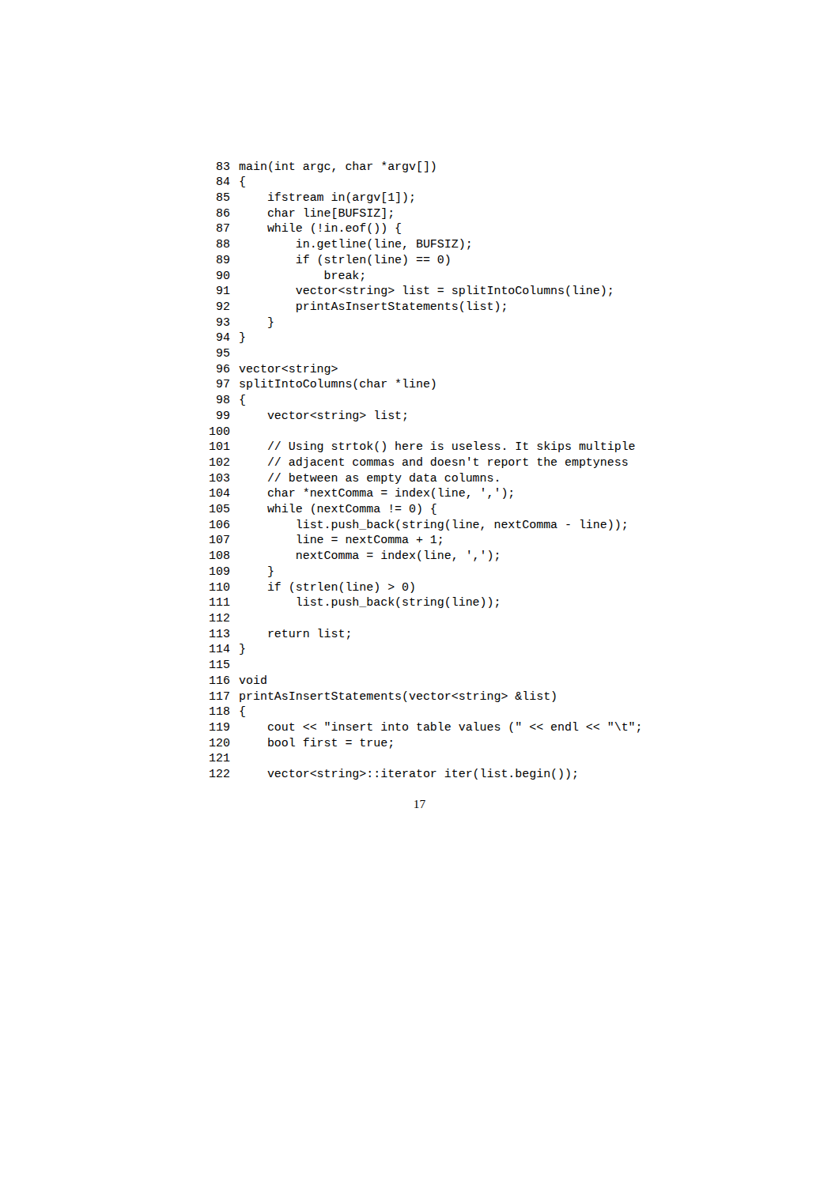83main(int argc, char *argv[])
84{
85    ifstream in(argv[1]);
86    char line[BUFSIZ];
87    while (!in.eof()) {
88        in.getline(line, BUFSIZ);
89        if (strlen(line) == 0)
90            break;
91        vector<string> list = splitIntoColumns(line);
92        printAsInsertStatements(list);
93    }
94}
95
96vector<string>
97splitIntoColumns(char *line)
98{
99    vector<string> list;
100
101    // Using strtok() here is useless. It skips multiple
102    // adjacent commas and doesn't report the emptyness
103    // between as empty data columns.
104    char *nextComma = index(line, ',');
105    while (nextComma != 0) {
106        list.push_back(string(line, nextComma - line));
107        line = nextComma + 1;
108        nextComma = index(line, ',');
109    }
110    if (strlen(line) > 0)
111        list.push_back(string(line));
112
113    return list;
114}
115
116void
117printAsInsertStatements(vector<string> &list)
118{
119    cout << "insert into table values (" << endl << "\t";
120    bool first = true;
121
122    vector<string>::iterator iter(list.begin());
17